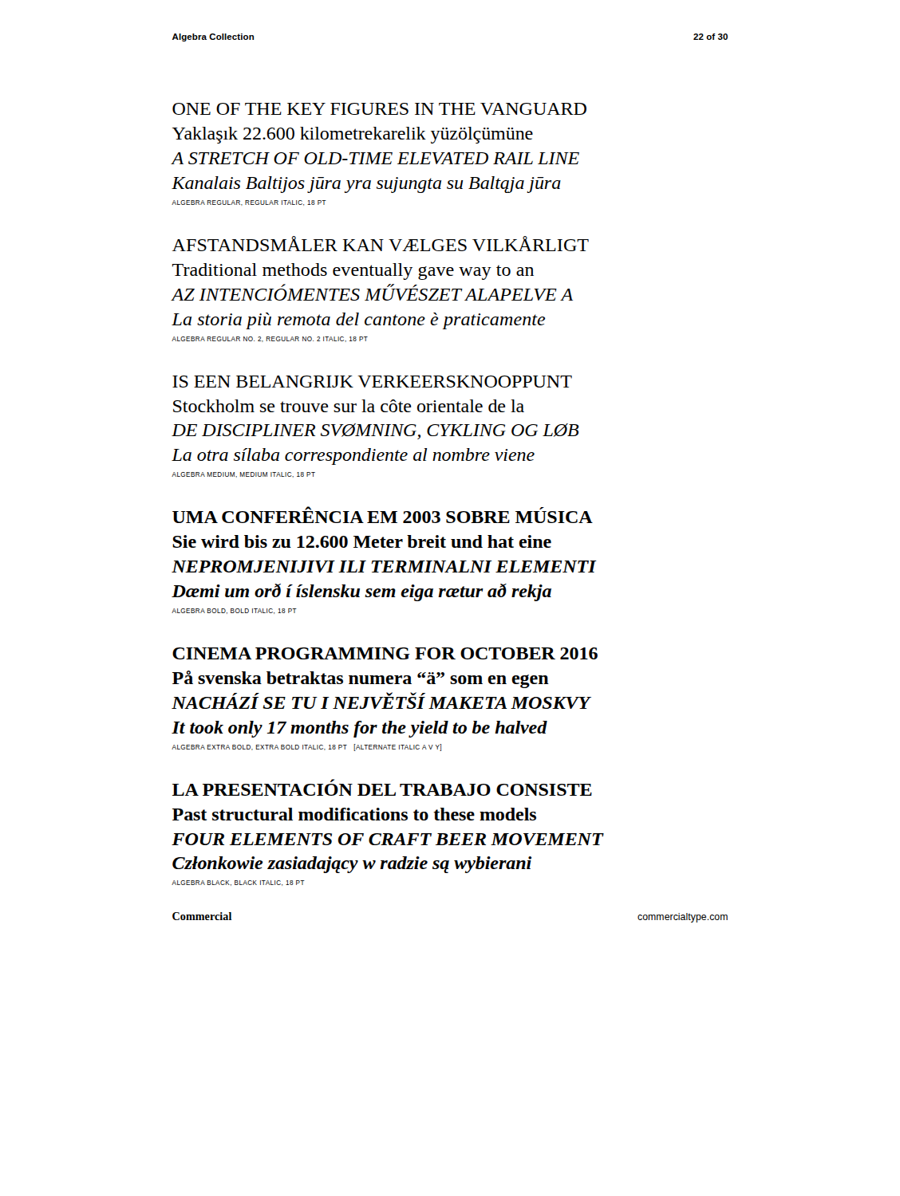Algebra Collection 22 of 30
One of the key figures in the vanguard
Yaklaşık 22.600 kilometrekarelik yüzölçümüne
A stretch of old-time elevated rail line
Kanalais Baltijos jūra yra sujungta su Baltąja jūra
Algebra Regular, Regular Italic, 18 pt
Afstandsmåler kan vælges vilkårligt
Traditional methods eventually gave way to an
Az intenciómentes művészet alapelve a
La storia più remota del cantone è praticamente
Algebra Regular No. 2, Regular No. 2 Italic, 18 pt
Is een belangrijk verkeersknooppunt
Stockholm se trouve sur la côte orientale de la
De discipliner svømning, cykling og løb
La otra sílaba correspondiente al nombre viene
Algebra Medium, Medium Italic, 18 pt
Uma conferência em 2003 sobre música
Sie wird bis zu 12.600 Meter breit und hat eine
Nepromjenijivi ili terminalni elementi
Dæmi um orð í íslensku sem eiga rætur að rekja
Algebra Bold, Bold Italic, 18 pt
Cinema programming for October 2016
På svenska betraktas numera “ä” som en egen
Nachází se tu i největší maketa Moskvy
It took only 17 months for the yield to be halved
Algebra Extra Bold, Extra Bold Italic, 18 pt [Alternate italic a v y]
La presentación del trabajo consiste
Past structural modifications to these models
Four elements of craft beer movement
Członkowie zasiadający w radzie są wybierani
Algebra Black, Black Italic, 18 pt
Commercial commercialtype.com